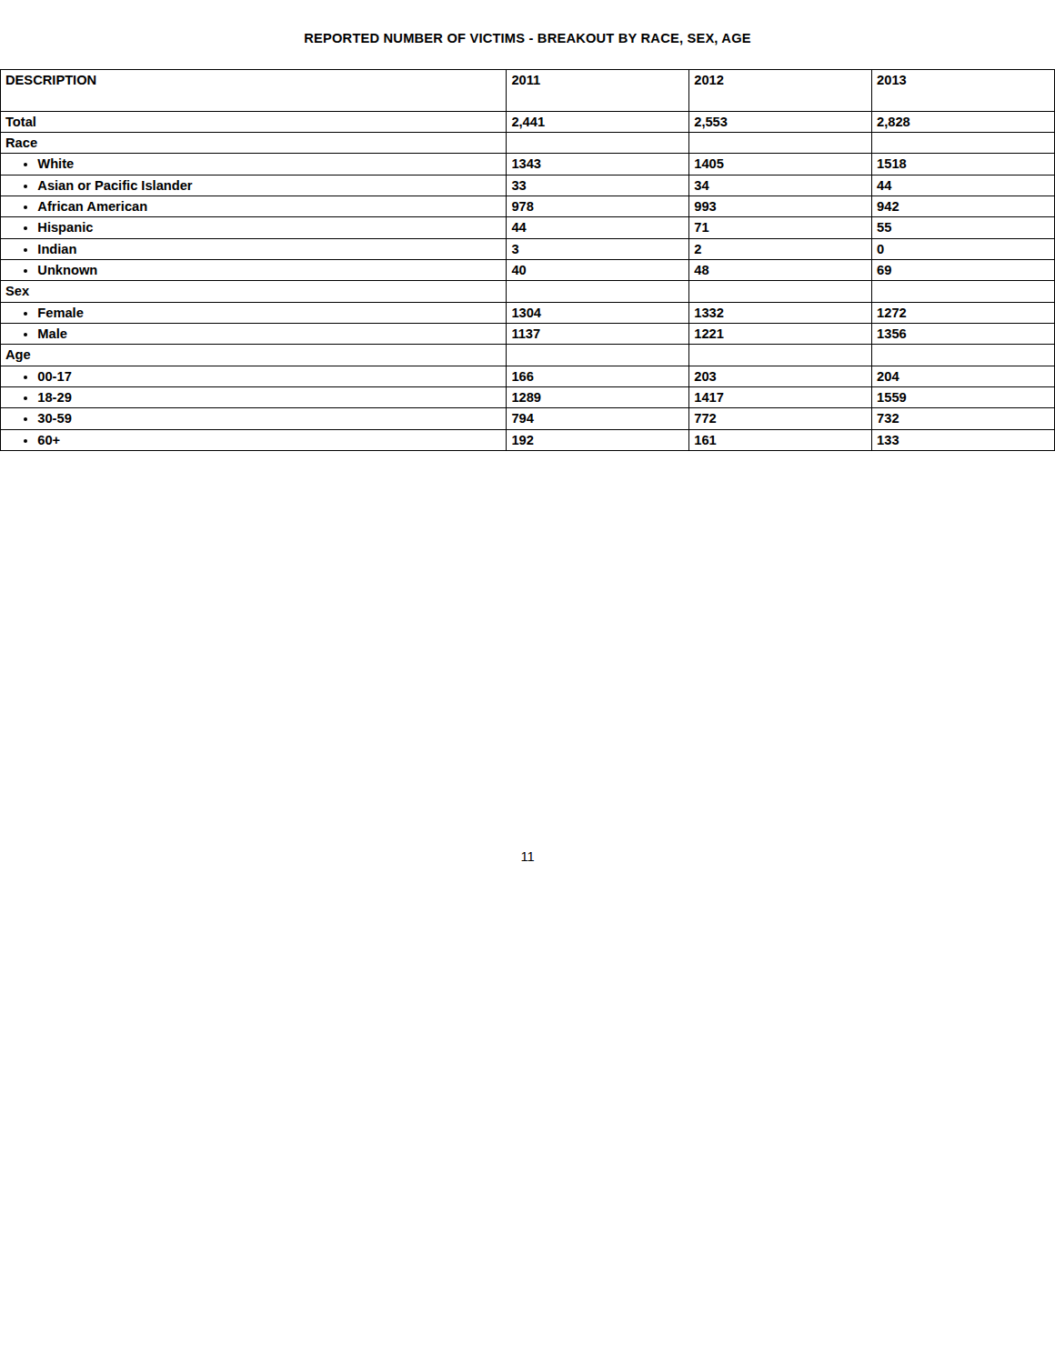REPORTED NUMBER OF VICTIMS - BREAKOUT BY RACE, SEX, AGE
| DESCRIPTION | 2011 | 2012 | 2013 |
| --- | --- | --- | --- |
| Total | 2,441 | 2,553 | 2,828 |
| Race | | | |
| White | 1343 | 1405 | 1518 |
| Asian or Pacific Islander | 33 | 34 | 44 |
| African American | 978 | 993 | 942 |
| Hispanic | 44 | 71 | 55 |
| Indian | 3 | 2 | 0 |
| Unknown | 40 | 48 | 69 |
| Sex | | | |
| Female | 1304 | 1332 | 1272 |
| Male | 1137 | 1221 | 1356 |
| Age | | | |
| 00-17 | 166 | 203 | 204 |
| 18-29 | 1289 | 1417 | 1559 |
| 30-59 | 794 | 772 | 732 |
| 60+ | 192 | 161 | 133 |
11